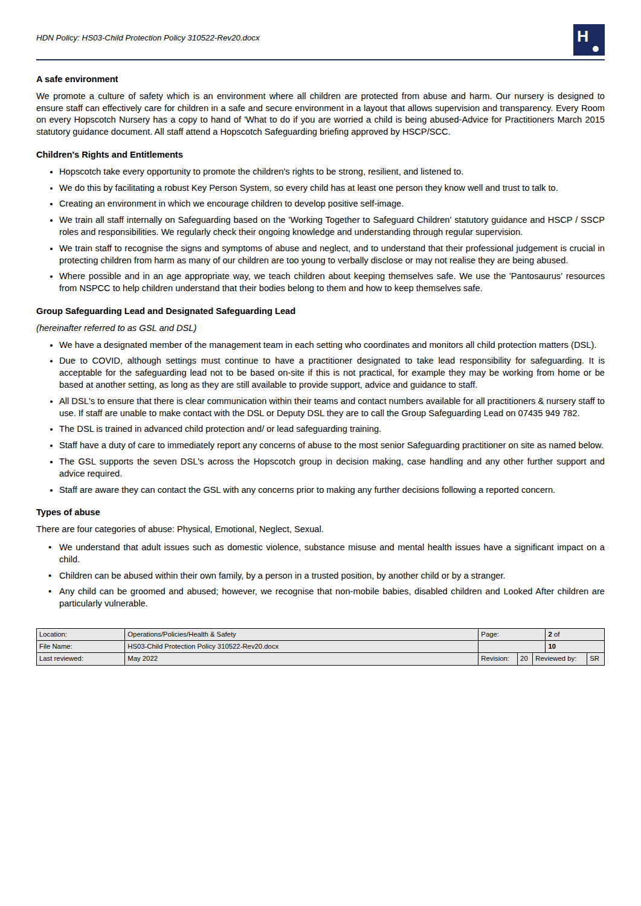HDN Policy: HS03-Child Protection Policy 310522-Rev20.docx
A safe environment
We promote a culture of safety which is an environment where all children are protected from abuse and harm. Our nursery is designed to ensure staff can effectively care for children in a safe and secure environment in a layout that allows supervision and transparency. Every Room on every Hopscotch Nursery has a copy to hand of 'What to do if you are worried a child is being abused-Advice for Practitioners March 2015 statutory guidance document. All staff attend a Hopscotch Safeguarding briefing approved by HSCP/SCC.
Children's Rights and Entitlements
Hopscotch take every opportunity to promote the children's rights to be strong, resilient, and listened to.
We do this by facilitating a robust Key Person System, so every child has at least one person they know well and trust to talk to.
Creating an environment in which we encourage children to develop positive self-image.
We train all staff internally on Safeguarding based on the 'Working Together to Safeguard Children' statutory guidance and HSCP / SSCP roles and responsibilities. We regularly check their ongoing knowledge and understanding through regular supervision.
We train staff to recognise the signs and symptoms of abuse and neglect, and to understand that their professional judgement is crucial in protecting children from harm as many of our children are too young to verbally disclose or may not realise they are being abused.
Where possible and in an age appropriate way, we teach children about keeping themselves safe. We use the 'Pantosaurus' resources from NSPCC to help children understand that their bodies belong to them and how to keep themselves safe.
Group Safeguarding Lead and Designated Safeguarding Lead
(hereinafter referred to as GSL and DSL)
We have a designated member of the management team in each setting who coordinates and monitors all child protection matters (DSL).
Due to COVID, although settings must continue to have a practitioner designated to take lead responsibility for safeguarding. It is acceptable for the safeguarding lead not to be based on-site if this is not practical, for example they may be working from home or be based at another setting, as long as they are still available to provide support, advice and guidance to staff.
All DSL's to ensure that there is clear communication within their teams and contact numbers available for all practitioners & nursery staff to use. If staff are unable to make contact with the DSL or Deputy DSL they are to call the Group Safeguarding Lead on 07435 949 782.
The DSL is trained in advanced child protection and/ or lead safeguarding training.
Staff have a duty of care to immediately report any concerns of abuse to the most senior Safeguarding practitioner on site as named below.
The GSL supports the seven DSL's across the Hopscotch group in decision making, case handling and any other further support and advice required.
Staff are aware they can contact the GSL with any concerns prior to making any further decisions following a reported concern.
Types of abuse
There are four categories of abuse: Physical, Emotional, Neglect, Sexual.
We understand that adult issues such as domestic violence, substance misuse and mental health issues have a significant impact on a child.
Children can be abused within their own family, by a person in a trusted position, by another child or by a stranger.
Any child can be groomed and abused; however, we recognise that non-mobile babies, disabled children and Looked After children are particularly vulnerable.
| Location: | Operations/Policies/Health & Safety | Page: | 2 of |
| File Name: | HS03-Child Protection Policy 310522-Rev20.docx | | 10 |
| Last reviewed: | May 2022 | / Revision: / 20 / Reviewed by: / SR / |